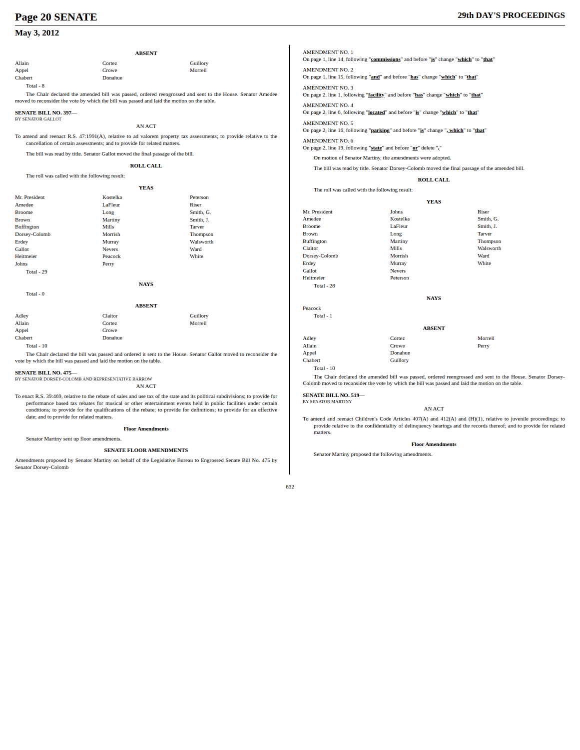Page 20 SENATE
29th DAY'S PROCEEDINGS
May 3, 2012
ABSENT
Allain
Appel
Chabert
Total - 8
Cortez
Crowe
Donahue
Guillory
Morrell
The Chair declared the amended bill was passed, ordered reengrossed and sent to the House. Senator Amedee moved to reconsider the vote by which the bill was passed and laid the motion on the table.
SENATE BILL NO. 397—
BY SENATOR GALLOT
AN ACT
To amend and reenact R.S. 47:1991(A), relative to ad valorem property tax assessments; to provide relative to the cancellation of certain assessments; and to provide for related matters.
The bill was read by title. Senator Gallot moved the final passage of the bill.
ROLL CALL
The roll was called with the following result:
YEAS
Mr. President
Amedee
Broome
Brown
Buffington
Dorsey-Colomb
Erdey
Gallot
Heitmeier
Johns
Total - 29
Kostelka
LaFleur
Long
Martiny
Mills
Morrish
Murray
Nevers
Peacock
Perry
Peterson
Riser
Smith, G.
Smith, J.
Tarver
Thompson
Walsworth
Ward
White
NAYS
Total - 0
ABSENT
Adley
Allain
Appel
Chabert
Total - 10
Claitor
Cortez
Crowe
Donahue
Guillory
Morrell
The Chair declared the bill was passed and ordered it sent to the House. Senator Gallot moved to reconsider the vote by which the bill was passed and laid the motion on the table.
SENATE BILL NO. 475—
BY SENATOR DORSEY-COLOMB AND REPRESENTATIVE BARROW
AN ACT
To enact R.S. 39:469, relative to the rebate of sales and use tax of the state and its political subdivisions; to provide for performance based tax rebates for musical or other entertainment events held in public facilities under certain conditions; to provide for the qualifications of the rebate; to provide for definitions; to provide for an effective date; and to provide for related matters.
Floor Amendments
Senator Martiny sent up floor amendments.
SENATE FLOOR AMENDMENTS
Amendments proposed by Senator Martiny on behalf of the Legislative Bureau to Engrossed Senate Bill No. 475 by Senator Dorsey-Colomb
AMENDMENT NO. 1
On page 1, line 14, following "commissions" and before "is" change "which" to "that"
AMENDMENT NO. 2
On page 1, line 15, following "and" and before "has" change "which" to "that"
AMENDMENT NO. 3
On page 2, line 1, following "facility" and before "has" change "which" to "that"
AMENDMENT NO. 4
On page 2, line 6, following "located" and before "is" change "which" to "that"
AMENDMENT NO. 5
On page 2, line 16, following "parking" and before "is" change ", which" to "that"
AMENDMENT NO. 6
On page 2, line 19, following "state" and before "or" delete ","
On motion of Senator Martiny, the amendments were adopted.
The bill was read by title. Senator Dorsey-Colomb moved the final passage of the amended bill.
ROLL CALL
The roll was called with the following result:
YEAS
Mr. President
Amedee
Broome
Brown
Buffington
Claitor
Dorsey-Colomb
Erdey
Gallot
Heitmeier
Total - 28
Johns
Kostelka
LaFleur
Long
Martiny
Mills
Morrish
Murray
Nevers
Peterson
Riser
Smith, G.
Smith, J.
Tarver
Thompson
Walsworth
Ward
White
NAYS
Peacock
Total - 1
ABSENT
Adley
Allain
Appel
Chabert
Total - 10
Cortez
Crowe
Donahue
Guillory
Morrell
Perry
The Chair declared the amended bill was passed, ordered reengrossed and sent to the House. Senator Dorsey-Colomb moved to reconsider the vote by which the bill was passed and laid the motion on the table.
SENATE BILL NO. 519—
BY SENATOR MARTINY
AN ACT
To amend and reenact Children's Code Articles 407(A) and 412(A) and (H)(1), relative to juvenile proceedings; to provide relative to the confidentiality of delinquency hearings and the records thereof; and to provide for related matters.
Floor Amendments
Senator Martiny proposed the following amendments.
832